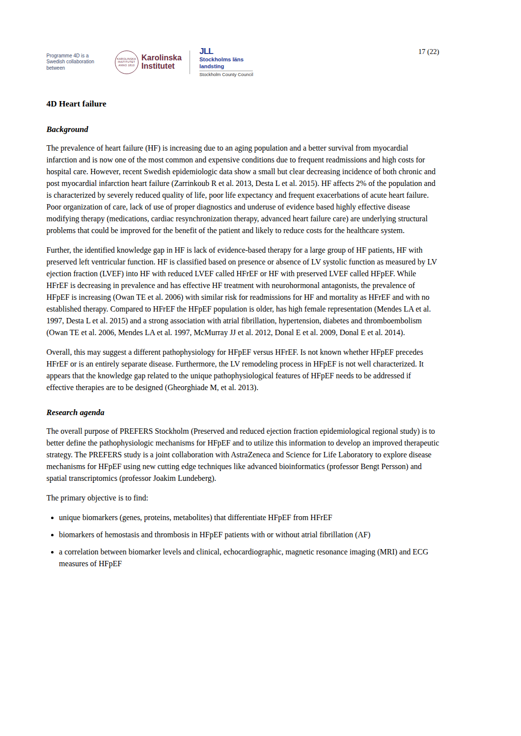Programme 4D is a Swedish collaboration between
KAROLINSKA
INSTITUTET
ANNO 1810
Karolinska
Institutet
JLL
Stockholms läns
landsting
Stockholm County Council
17 (22)
4D Heart failure
Background
The prevalence of heart failure (HF) is increasing due to an aging population and a better survival from myocardial infarction and is now one of the most common and expensive conditions due to frequent readmissions and high costs for hospital care. However, recent Swedish epidemiologic data show a small but clear decreasing incidence of both chronic and post myocardial infarction heart failure (Zarrinkoub R et al. 2013, Desta L et al. 2015). HF affects 2% of the population and is characterized by severely reduced quality of life, poor life expectancy and frequent exacerbations of acute heart failure. Poor organization of care, lack of use of proper diagnostics and underuse of evidence based highly effective disease modifying therapy (medications, cardiac resynchronization therapy, advanced heart failure care) are underlying structural problems that could be improved for the benefit of the patient and likely to reduce costs for the healthcare system.
Further, the identified knowledge gap in HF is lack of evidence-based therapy for a large group of HF patients, HF with preserved left ventricular function. HF is classified based on presence or absence of LV systolic function as measured by LV ejection fraction (LVEF) into HF with reduced LVEF called HFrEF or HF with preserved LVEF called HFpEF. While HFrEF is decreasing in prevalence and has effective HF treatment with neurohormonal antagonists, the prevalence of HFpEF is increasing (Owan TE et al. 2006) with similar risk for readmissions for HF and mortality as HFrEF and with no established therapy. Compared to HFrEF the HFpEF population is older, has high female representation (Mendes LA et al. 1997, Desta L et al. 2015) and a strong association with atrial fibrillation, hypertension, diabetes and thromboembolism (Owan TE et al. 2006, Mendes LA et al. 1997, McMurray JJ et al. 2012, Donal E et al. 2009, Donal E et al. 2014).
Overall, this may suggest a different pathophysiology for HFpEF versus HFrEF. Is not known whether HFpEF precedes HFrEF or is an entirely separate disease. Furthermore, the LV remodeling process in HFpEF is not well characterized. It appears that the knowledge gap related to the unique pathophysiological features of HFpEF needs to be addressed if effective therapies are to be designed (Gheorghiade M, et al. 2013).
Research agenda
The overall purpose of PREFERS Stockholm (Preserved and reduced ejection fraction epidemiological regional study) is to better define the pathophysiologic mechanisms for HFpEF and to utilize this information to develop an improved therapeutic strategy. The PREFERS study is a joint collaboration with AstraZeneca and Science for Life Laboratory to explore disease mechanisms for HFpEF using new cutting edge techniques like advanced bioinformatics (professor Bengt Persson) and spatial transcriptomics (professor Joakim Lundeberg).
The primary objective is to find:
unique biomarkers (genes, proteins, metabolites) that differentiate HFpEF from HFrEF
biomarkers of hemostasis and thrombosis in HFpEF patients with or without atrial fibrillation (AF)
a correlation between biomarker levels and clinical, echocardiographic, magnetic resonance imaging (MRI) and ECG measures of HFpEF